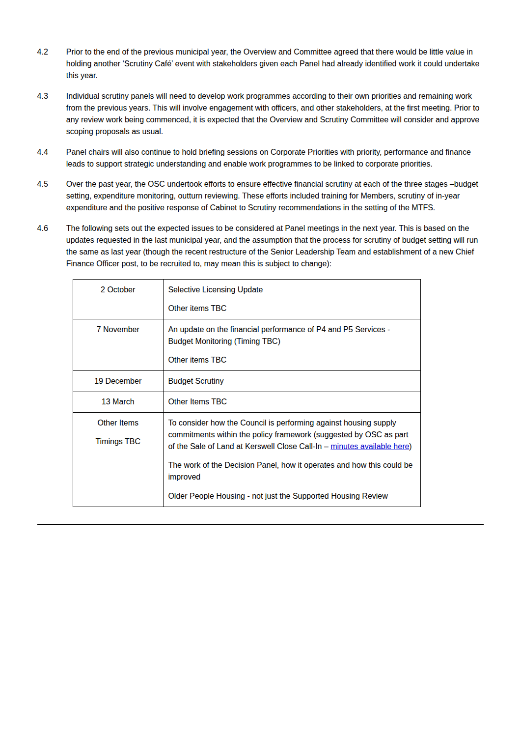4.2
Prior to the end of the previous municipal year, the Overview and Committee agreed that there would be little value in holding another ‘Scrutiny Café’ event with stakeholders given each Panel had already identified work it could undertake this year.
4.3
Individual scrutiny panels will need to develop work programmes according to their own priorities and remaining work from the previous years. This will involve engagement with officers, and other stakeholders, at the first meeting. Prior to any review work being commenced, it is expected that the Overview and Scrutiny Committee will consider and approve scoping proposals as usual.
4.4
Panel chairs will also continue to hold briefing sessions on Corporate Priorities with priority, performance and finance leads to support strategic understanding and enable work programmes to be linked to corporate priorities.
4.5
Over the past year, the OSC undertook efforts to ensure effective financial scrutiny at each of the three stages –budget setting, expenditure monitoring, outturn reviewing. These efforts included training for Members, scrutiny of in-year expenditure and the positive response of Cabinet to Scrutiny recommendations in the setting of the MTFS.
4.6
The following sets out the expected issues to be considered at Panel meetings in the next year. This is based on the updates requested in the last municipal year, and the assumption that the process for scrutiny of budget setting will run the same as last year (though the recent restructure of the Senior Leadership Team and establishment of a new Chief Finance Officer post, to be recruited to, may mean this is subject to change):
| 2 October | Selective Licensing Update Other items TBC |
| 7 November | An update on the financial performance of P4 and P5 Services - Budget Monitoring (Timing TBC) Other items TBC |
| 19 December | Budget Scrutiny |
| 13 March | Other Items TBC |
| Other Items Timings TBC | To consider how the Council is performing against housing supply commitments within the policy framework (suggested by OSC as part of the Sale of Land at Kerswell Close Call-In – minutes available here ) The work of the Decision Panel, how it operates and how this could be improved Older People Housing - not just the Supported Housing Review |